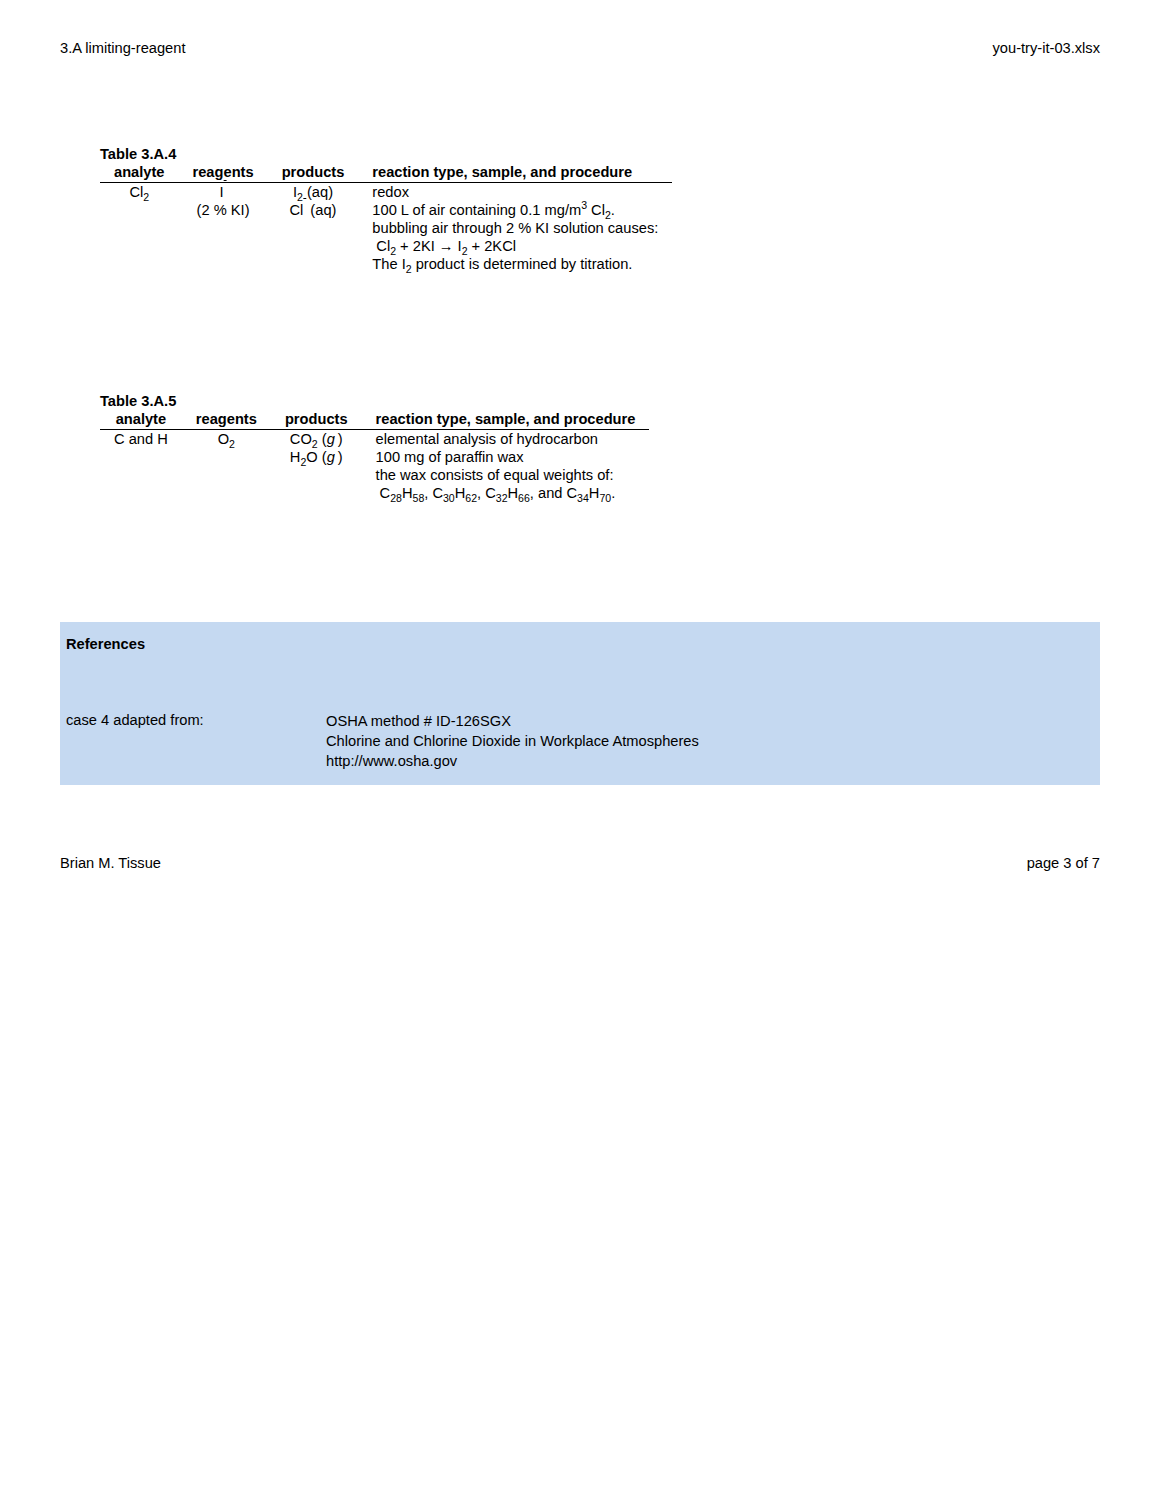3.A limiting-reagent
you-try-it-03.xlsx
Table 3.A.4
| analyte | reagents | products | reaction type, sample, and procedure |
| --- | --- | --- | --- |
| Cl 2 | I | I 2 (aq) | redox |
| | (2 % KI) | Cl (aq) | 100 L of air containing 0.1 mg/m 3 Cl 2 . |
| | | | bubbling air through 2 % KI solution causes: |
| | | | Cl 2 + 2KI → I 2 + 2KCl |
| | | | The I 2 product is determined by titration. |
Table 3.A.5
| analyte | reagents | products | reaction type, sample, and procedure |
| --- | --- | --- | --- |
| C and H | O 2 | CO 2 ( g ) | elemental analysis of hydrocarbon |
| | | H 2 O ( g ) | 100 mg of paraffin wax |
| | | | the wax consists of equal weights of: |
| | | | C 28 H 58 , C 30 H 62 , C 32 H 66 , and C 34 H 70 . |
References
case 4 adapted from:
OSHA method # ID-126SGX
Chlorine and Chlorine Dioxide in Workplace Atmospheres
http://www.osha.gov
Brian M. Tissue
page 3 of 7